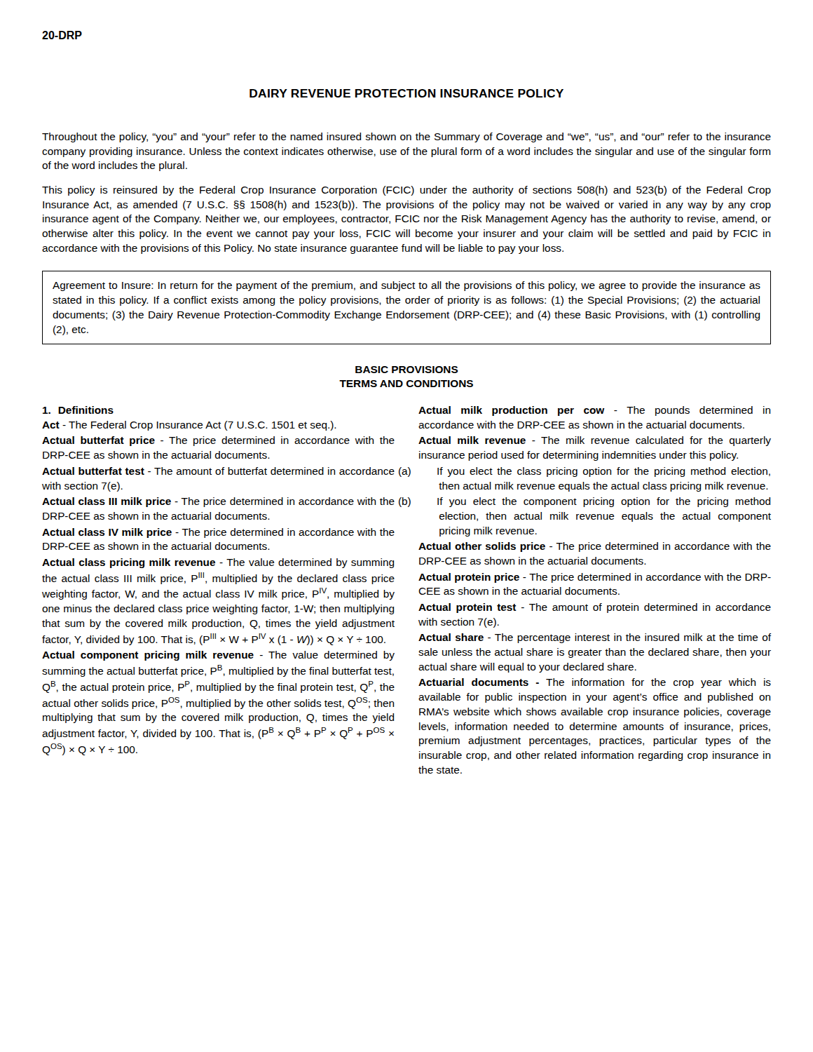20-DRP
DAIRY REVENUE PROTECTION INSURANCE POLICY
Throughout the policy, “you” and “your” refer to the named insured shown on the Summary of Coverage and “we”, “us”, and “our” refer to the insurance company providing insurance. Unless the context indicates otherwise, use of the plural form of a word includes the singular and use of the singular form of the word includes the plural.
This policy is reinsured by the Federal Crop Insurance Corporation (FCIC) under the authority of sections 508(h) and 523(b) of the Federal Crop Insurance Act, as amended (7 U.S.C. §§ 1508(h) and 1523(b)). The provisions of the policy may not be waived or varied in any way by any crop insurance agent of the Company. Neither we, our employees, contractor, FCIC nor the Risk Management Agency has the authority to revise, amend, or otherwise alter this policy. In the event we cannot pay your loss, FCIC will become your insurer and your claim will be settled and paid by FCIC in accordance with the provisions of this Policy. No state insurance guarantee fund will be liable to pay your loss.
Agreement to Insure: In return for the payment of the premium, and subject to all the provisions of this policy, we agree to provide the insurance as stated in this policy. If a conflict exists among the policy provisions, the order of priority is as follows: (1) the Special Provisions; (2) the actuarial documents; (3) the Dairy Revenue Protection-Commodity Exchange Endorsement (DRP-CEE); and (4) these Basic Provisions, with (1) controlling (2), etc.
BASIC PROVISIONS
TERMS AND CONDITIONS
1. Definitions
Act - The Federal Crop Insurance Act (7 U.S.C. 1501 et seq.).
Actual butterfat price - The price determined in accordance with the DRP-CEE as shown in the actuarial documents.
Actual butterfat test - The amount of butterfat determined in accordance with section 7(e).
Actual class III milk price - The price determined in accordance with the DRP-CEE as shown in the actuarial documents.
Actual class IV milk price - The price determined in accordance with the DRP-CEE as shown in the actuarial documents.
Actual class pricing milk revenue - The value determined by summing the actual class III milk price, PIII, multiplied by the declared class price weighting factor, W, and the actual class IV milk price, PIV, multiplied by one minus the declared class price weighting factor, 1-W; then multiplying that sum by the covered milk production, Q, times the yield adjustment factor, Y, divided by 100. That is, (PIII × W + PIV x (1 - W)) × Q × Y ÷ 100.
Actual component pricing milk revenue - The value determined by summing the actual butterfat price, PB, multiplied by the final butterfat test, QB, the actual protein price, PP, multiplied by the final protein test, QP, the actual other solids price, POS, multiplied by the other solids test, QOS; then multiplying that sum by the covered milk production, Q, times the yield adjustment factor, Y, divided by 100. That is, (PB × QB + PP × QP + POS × QOS) × Q × Y ÷ 100.
Actual milk production per cow - The pounds determined in accordance with the DRP-CEE as shown in the actuarial documents.
Actual milk revenue - The milk revenue calculated for the quarterly insurance period used for determining indemnities under this policy.
(a) If you elect the class pricing option for the pricing method election, then actual milk revenue equals the actual class pricing milk revenue.
(b) If you elect the component pricing option for the pricing method election, then actual milk revenue equals the actual component pricing milk revenue.
Actual other solids price - The price determined in accordance with the DRP-CEE as shown in the actuarial documents.
Actual protein price - The price determined in accordance with the DRP-CEE as shown in the actuarial documents.
Actual protein test - The amount of protein determined in accordance with section 7(e).
Actual share - The percentage interest in the insured milk at the time of sale unless the actual share is greater than the declared share, then your actual share will equal to your declared share.
Actuarial documents - The information for the crop year which is available for public inspection in your agent’s office and published on RMA’s website which shows available crop insurance policies, coverage levels, information needed to determine amounts of insurance, prices, premium adjustment percentages, practices, particular types of the insurable crop, and other related information regarding crop insurance in the state.